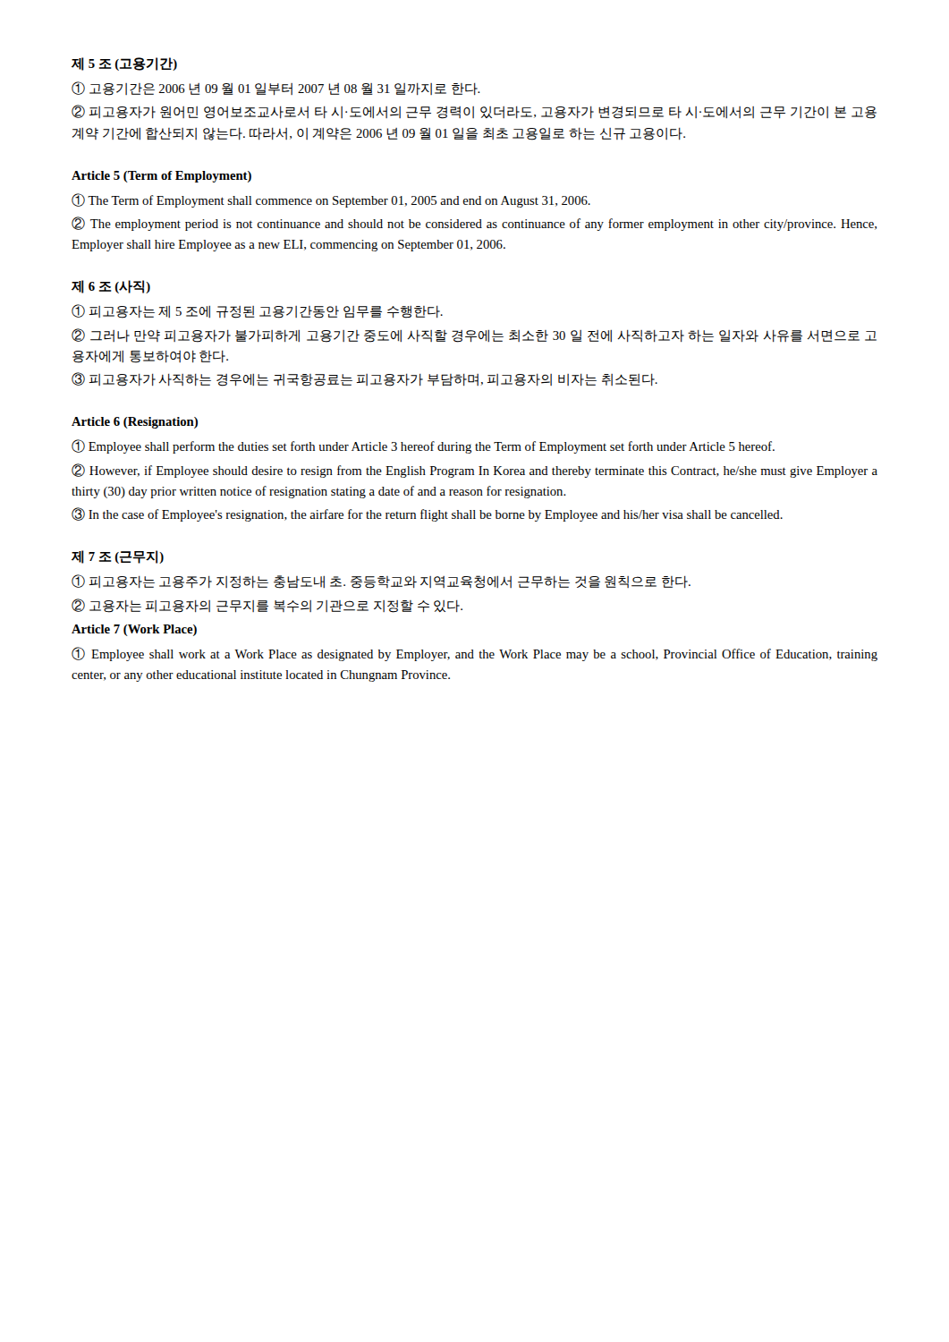제 5 조 (고용기간)
① 고용기간은 2006 년 09 월 01 일부터 2007 년 08 월 31 일까지로 한다.
② 피고용자가 원어민 영어보조교사로서 타 시·도에서의 근무 경력이 있더라도, 고용자가 변경되므로 타 시·도에서의 근무 기간이 본 고용 계약 기간에 합산되지 않는다. 따라서, 이 계약은 2006 년 09 월 01 일을 최초 고용일로 하는 신규 고용이다.
Article 5 (Term of Employment)
① The Term of Employment shall commence on September 01, 2005 and end on August 31, 2006.
② The employment period is not continuance and should not be considered as continuance of any former employment in other city/province. Hence, Employer shall hire Employee as a new ELI, commencing on September 01, 2006.
제 6 조 (사직)
① 피고용자는 제 5 조에 규정된 고용기간동안 임무를 수행한다.
② 그러나 만약 피고용자가 불가피하게 고용기간 중도에 사직할 경우에는 최소한 30 일 전에 사직하고자 하는 일자와 사유를 서면으로 고용자에게 통보하여야 한다.
③ 피고용자가 사직하는 경우에는 귀국항공료는 피고용자가 부담하며, 피고용자의 비자는 취소된다.
Article 6 (Resignation)
① Employee shall perform the duties set forth under Article 3 hereof during the Term of Employment set forth under Article 5 hereof.
② However, if Employee should desire to resign from the English Program In Korea and thereby terminate this Contract, he/she must give Employer a thirty (30) day prior written notice of resignation stating a date of and a reason for resignation.
③ In the case of Employee's resignation, the airfare for the return flight shall be borne by Employee and his/her visa shall be cancelled.
제 7 조 (근무지)
① 피고용자는 고용주가 지정하는 충남도내 초. 중등학교와 지역교육청에서 근무하는 것을 원칙으로 한다.
② 고용자는 피고용자의 근무지를 복수의 기관으로 지정할 수 있다.
Article 7 (Work Place)
① Employee shall work at a Work Place as designated by Employer, and the Work Place may be a school, Provincial Office of Education, training center, or any other educational institute located in Chungnam Province.